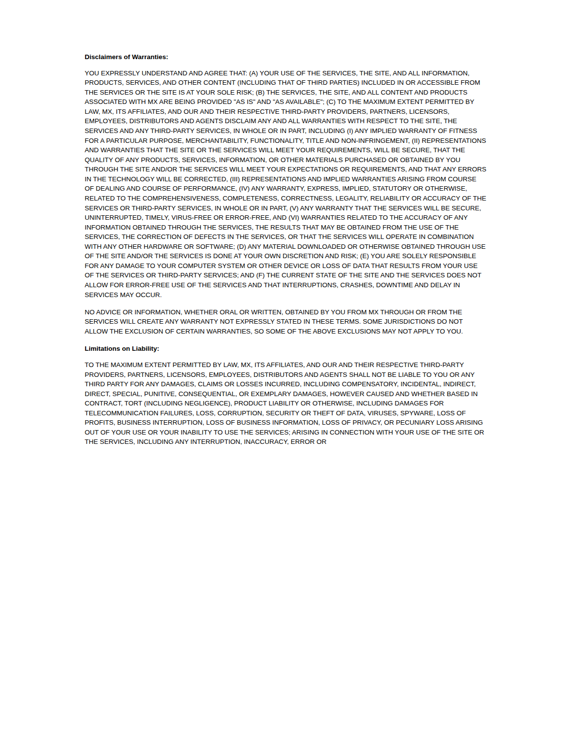Disclaimers of Warranties:
You expressly understand and agree that: (a) your use of the Services, the Site, and all information, products, services, and other content (including that of third parties) included in or accessible from the Services or the Site is at your sole risk; (b) the Services, the Site, and all content and products associated with MX are being provided "as is" and "as available"; (c) to the maximum extent permitted by law, MX, its affiliates, and our and their respective third-party providers, partners, licensors, employees, distributors and agents disclaim any and all warranties with respect to the Site, the Services and any third-party services, in whole or in part, including (i) any implied warranty of fitness for a particular purpose, merchantability, functionality, title and non-infringement, (ii) representations and warranties that the Site or the Services will meet your requirements, will be secure, that the quality of any products, services, information, or other materials purchased or obtained by you through the Site and/or the Services will meet your expectations or requirements, and that any errors in the technology will be corrected, (iii) representations and implied warranties arising from course of dealing and course of performance, (iv) any warranty, express, implied, statutory or otherwise, related to the comprehensiveness, completeness, correctness, legality, reliability or accuracy of the Services or third-party services, in whole or in part, (v) any warranty that the Services will be secure, uninterrupted, timely, virus-free or error-free, and (vi) warranties related to the accuracy of any information obtained through the Services, the results that may be obtained from the use of the Services, the correction of defects in the Services, or that the Services will operate in combination with any other hardware or software; (d) any material downloaded or otherwise obtained through use of the Site and/or the Services is done at your own discretion and risk; (e) you are solely responsible for any damage to your computer system or other device or loss of data that results from your use of the Services or third-party services; and (f) the current state of the Site and the Services does not allow for error-free use of the Services and that interruptions, crashes, downtime and delay in Services may occur.
No advice or information, whether oral or written, obtained by you from MX through or from the Services will create any warranty not expressly stated in these Terms. Some jurisdictions do not allow the exclusion of certain warranties, so some of the above exclusions may not apply to you.
Limitations on Liability:
To the maximum extent permitted by law, MX, its affiliates, and our and their respective third-party providers, partners, licensors, employees, distributors and agents shall not be liable to you or any third party for any damages, claims or losses incurred, including compensatory, incidental, indirect, direct, special, punitive, consequential, or exemplary damages, however caused and whether based in contract, tort (including negligence), product liability or otherwise, including damages for telecommunication failures, loss, corruption, security or theft of data, viruses, spyware, loss of profits, business interruption, loss of business information, loss of privacy, or pecuniary loss arising out of your use or your inability to use the Services; arising in connection with your use of the Site or the Services, including any interruption, inaccuracy, error or